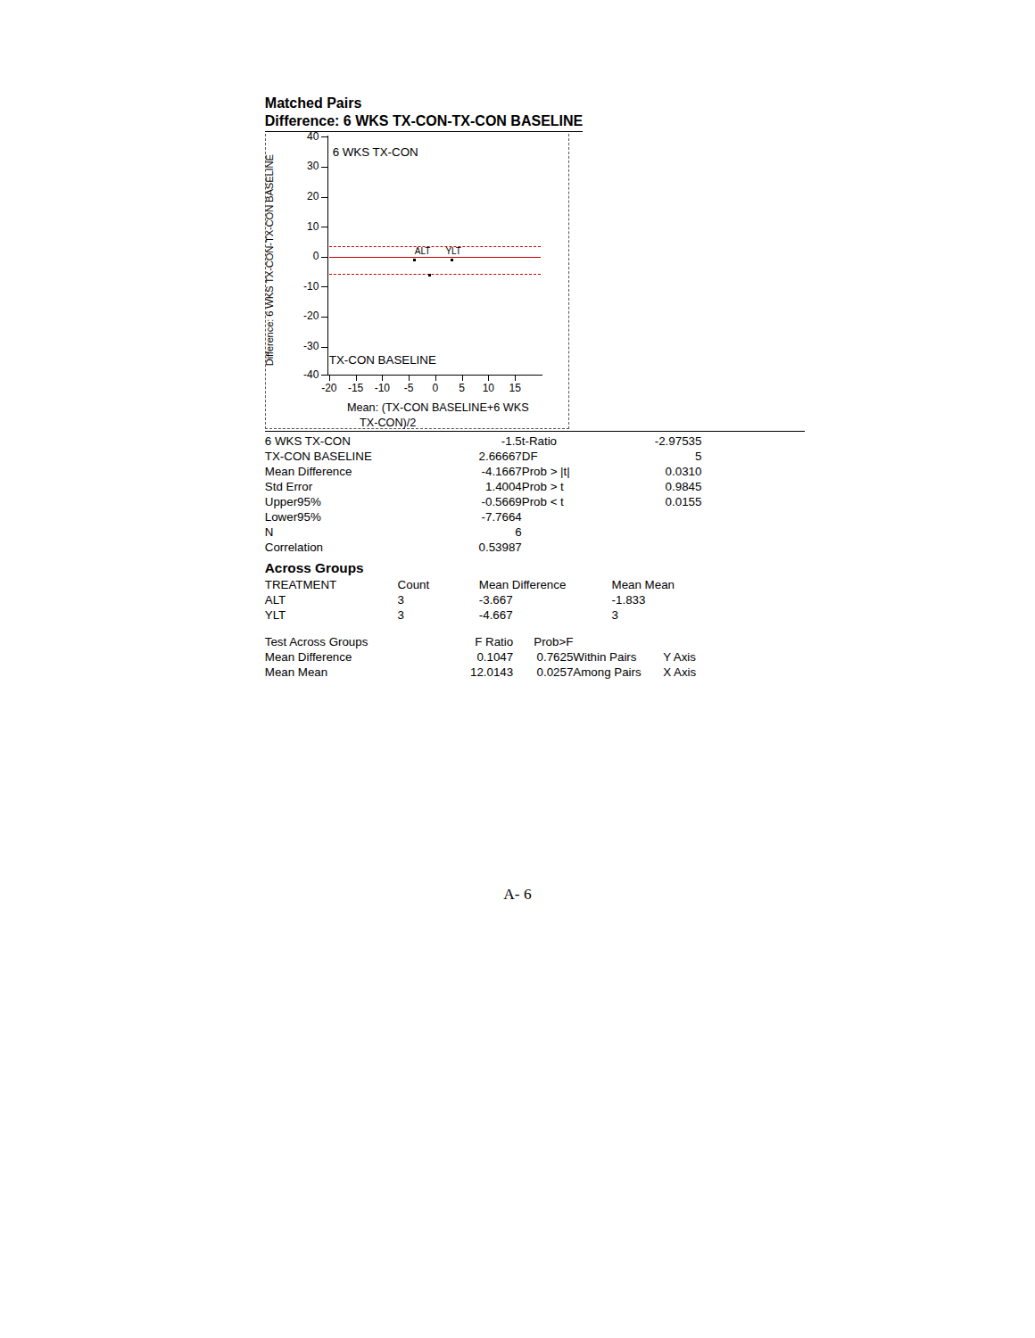Matched Pairs
Difference: 6 WKS TX-CON-TX-CON BASELINE
Difference: 6 WKS TX-CON-TX-CON BASELINE
40
30
20
10
0
-10
-20
-30
-40
6 WKS TX-CON
TX-CON BASELINE
ALT
YLT
-20
-15
-10
-5
0
5
10
15
Mean: (TX-CON BASELINE+6 WKS
TX-CON)/2
| 6 WKS TX-CON | -1.5 | t-Ratio | -2.97535 |
| TX-CON BASELINE | 2.66667 | DF | 5 |
| Mean Difference | -4.1667 | Prob > /t/ | 0.0310 |
| Std Error | 1.4004 | Prob > t | 0.9845 |
| Upper95% | -0.5669 | Prob < t | 0.0155 |
| Lower95% | -7.7664 | | |
| N | 6 | | |
| Correlation | 0.53987 | | |
Across Groups
| TREATMENT | Count | Mean Difference | Mean Mean |
| ALT | 3 | -3.667 | -1.833 |
| YLT | 3 | -4.667 | 3 |
| Test Across Groups | F Ratio | Prob>F | | |
| Mean Difference | 0.1047 | 0.7625 | Within Pairs | Y Axis |
| Mean Mean | 12.0143 | 0.0257 | Among Pairs | X Axis |
A- 6